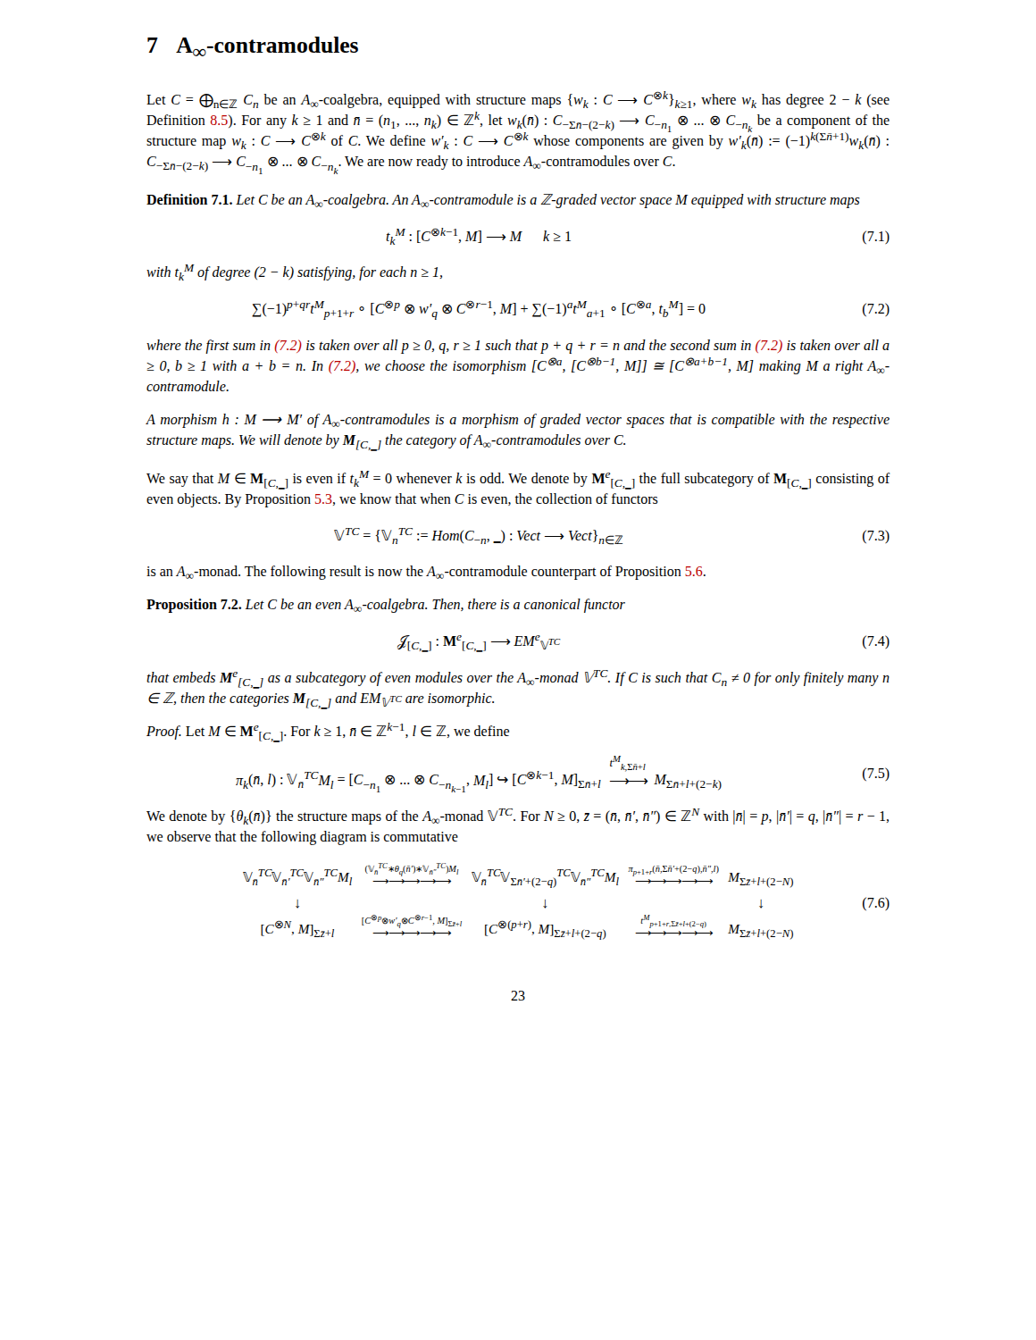7 A∞-contramodules
Let C = ⨁n∈ℤ Cn be an A∞-coalgebra, equipped with structure maps {wk : C ⟶ C⊗k}k≥1, where wk has degree 2 − k (see Definition 8.5). For any k ≥ 1 and n̄ = (n1, ..., nk) ∈ ℤk, let wk(n̄) : C−Σn̄−(2−k) ⟶ C−n1 ⊗ ... ⊗ C−nk be a component of the structure map wk : C ⟶ C⊗k of C. We define w′k : C ⟶ C⊗k whose components are given by w′k(n̄) := (−1)k(Σn̄+1)wk(n̄) : C−Σn̄−(2−k) ⟶ C−n1 ⊗ ... ⊗ C−nk. We are now ready to introduce A∞-contramodules over C.
Definition 7.1. Let C be an A∞-coalgebra. An A∞-contramodule is a ℤ-graded vector space M equipped with structure maps
tkM : [C⊗k−1, M] ⟶ M k ≥ 1 (7.1)
with tkM of degree (2 − k) satisfying, for each n ≥ 1,
∑(−1)p+qrtMp+1+r ∘ [C⊗p ⊗ w′q ⊗ C⊗r−1, M] + ∑(−1)atMa+1 ∘ [C⊗a, tbM] = 0 (7.2)
where the first sum in (7.2) is taken over all p ≥ 0, q, r ≥ 1 such that p + q + r = n and the second sum in (7.2) is taken over all a ≥ 0, b ≥ 1 with a + b = n. In (7.2), we choose the isomorphism [C⊗a, [C⊗b−1, M]] ≅ [C⊗a+b−1, M] making M a right A∞-contramodule.
A morphism h : M ⟶ M′ of A∞-contramodules is a morphism of graded vector spaces that is compatible with the respective structure maps. We will denote by M[C,▁] the category of A∞-contramodules over C.
We say that M ∈ M[C,▁] is even if tkM = 0 whenever k is odd. We denote by Me[C,▁] the full subcategory of M[C,▁] consisting of even objects. By Proposition 5.3, we know that when C is even, the collection of functors
𝕍TC = {𝕍nTC := Hom(C−n, ▁) : Vect ⟶ Vect}n∈ℤ (7.3)
is an A∞-monad. The following result is now the A∞-contramodule counterpart of Proposition 5.6.
Proposition 7.2. Let C be an even A∞-coalgebra. Then, there is a canonical functor
𝒥[C,▁] : Me[C,▁] ⟶ EMe𝕍TC (7.4)
that embeds Me[C,▁] as a subcategory of even modules over the A∞-monad 𝕍TC. If C is such that Cn ≠ 0 for only finitely many n ∈ ℤ, then the categories M[C,▁] and EM𝕍TC are isomorphic.
Proof. Let M ∈ Me[C,▁]. For k ≥ 1, n̄ ∈ ℤk−1, l ∈ ℤ, we define
πk(n̄, l) : 𝕍n̄TCMl = [C−n1 ⊗ ... ⊗ C−nk−1, Ml] ↪ [C⊗k−1, M]Σn̄+l tMk,Σn̄+l ⟶⟶ MΣn̄+l+(2−k) (7.5)
We denote by {θk(n̄)} the structure maps of the A∞-monad 𝕍TC. For N ≥ 0, z̄ = (n̄, n̄′, n̄″) ∈ ℤN with |n̄| = p, |n̄′| = q, |n̄″| = r − 1, we observe that the following diagram is commutative
| 𝕍 n̄ TC 𝕍 n̄′ TC 𝕍 n̄″ TC M l | (𝕍 n̄ TC ∗ θ q ( n̄′ )∗𝕍 n̄″ TC ) M l ⟶⟶⟶⟶⟶ | 𝕍 n̄ TC 𝕍 Σ n̄′ +(2− q ) TC 𝕍 n̄″ TC M l | π p +1+ r ( n̄ ,Σ n̄′ +(2− q ), n̄″ , l ) ⟶⟶⟶⟶⟶ | M Σ z̄ + l +(2− N ) |
| ↓ | | ↓ | | ↓ |
| [ C ⊗ N , M ] Σ z̄ + l | [ C ⊗ p ⊗ w′ q ⊗ C ⊗ r −1 , M ] Σ z̄ + l ⟶⟶⟶⟶⟶ | [ C ⊗( p + r ) , M ] Σ z̄ + l +(2− q ) | t M p +1+ r ,Σ z̄ + l +(2− q ) ⟶⟶⟶⟶⟶ | M Σ z̄ + l +(2− N ) |
(7.6)
23